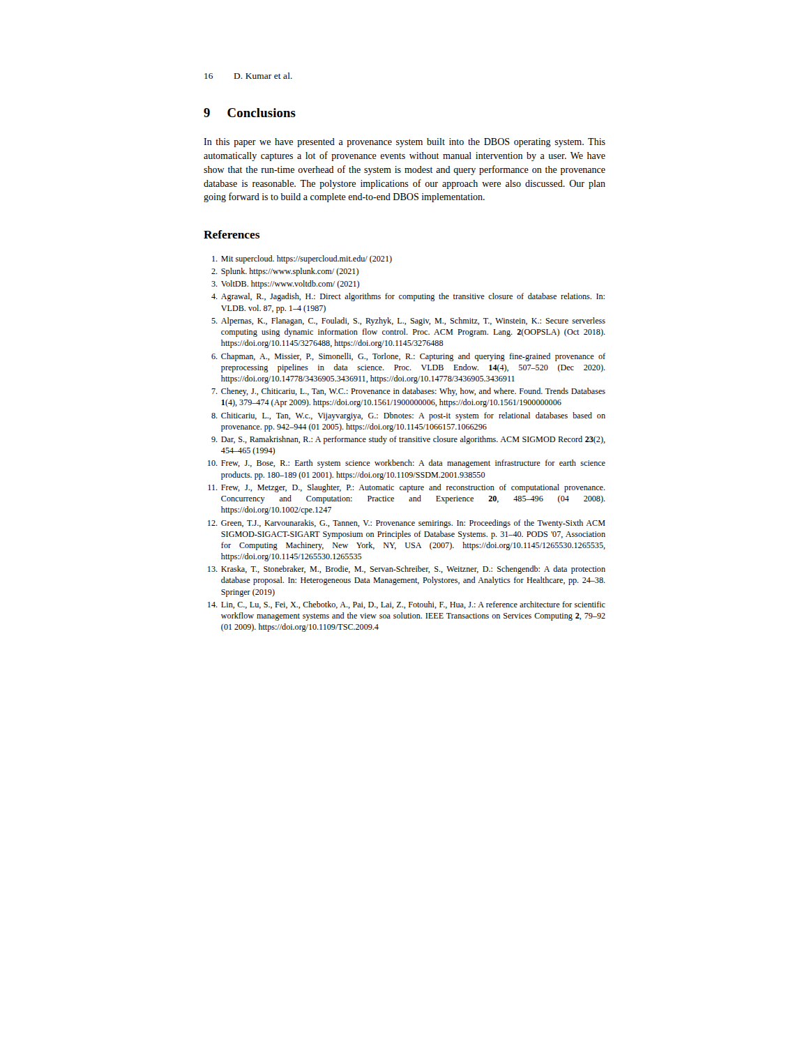16 D. Kumar et al.
9 Conclusions
In this paper we have presented a provenance system built into the DBOS operating system. This automatically captures a lot of provenance events without manual intervention by a user. We have show that the run-time overhead of the system is modest and query performance on the provenance database is reasonable. The polystore implications of our approach were also discussed. Our plan going forward is to build a complete end-to-end DBOS implementation.
References
1. Mit supercloud. https://supercloud.mit.edu/ (2021)
2. Splunk. https://www.splunk.com/ (2021)
3. VoltDB. https://www.voltdb.com/ (2021)
4. Agrawal, R., Jagadish, H.: Direct algorithms for computing the transitive closure of database relations. In: VLDB. vol. 87, pp. 1–4 (1987)
5. Alpernas, K., Flanagan, C., Fouladi, S., Ryzhyk, L., Sagiv, M., Schmitz, T., Winstein, K.: Secure serverless computing using dynamic information flow control. Proc. ACM Program. Lang. 2(OOPSLA) (Oct 2018). https://doi.org/10.1145/3276488, https://doi.org/10.1145/3276488
6. Chapman, A., Missier, P., Simonelli, G., Torlone, R.: Capturing and querying fine-grained provenance of preprocessing pipelines in data science. Proc. VLDB Endow. 14(4), 507–520 (Dec 2020). https://doi.org/10.14778/3436905.3436911, https://doi.org/10.14778/3436905.3436911
7. Cheney, J., Chiticariu, L., Tan, W.C.: Provenance in databases: Why, how, and where. Found. Trends Databases 1(4), 379–474 (Apr 2009). https://doi.org/10.1561/1900000006, https://doi.org/10.1561/1900000006
8. Chiticariu, L., Tan, W.c., Vijayvargiya, G.: Dbnotes: A post-it system for relational databases based on provenance. pp. 942–944 (01 2005). https://doi.org/10.1145/1066157.1066296
9. Dar, S., Ramakrishnan, R.: A performance study of transitive closure algorithms. ACM SIGMOD Record 23(2), 454–465 (1994)
10. Frew, J., Bose, R.: Earth system science workbench: A data management infrastructure for earth science products. pp. 180–189 (01 2001). https://doi.org/10.1109/SSDM.2001.938550
11. Frew, J., Metzger, D., Slaughter, P.: Automatic capture and reconstruction of computational provenance. Concurrency and Computation: Practice and Experience 20, 485–496 (04 2008). https://doi.org/10.1002/cpe.1247
12. Green, T.J., Karvounarakis, G., Tannen, V.: Provenance semirings. In: Proceedings of the Twenty-Sixth ACM SIGMOD-SIGACT-SIGART Symposium on Principles of Database Systems. p. 31–40. PODS '07, Association for Computing Machinery, New York, NY, USA (2007). https://doi.org/10.1145/1265530.1265535, https://doi.org/10.1145/1265530.1265535
13. Kraska, T., Stonebraker, M., Brodie, M., Servan-Schreiber, S., Weitzner, D.: Schengendb: A data protection database proposal. In: Heterogeneous Data Management, Polystores, and Analytics for Healthcare, pp. 24–38. Springer (2019)
14. Lin, C., Lu, S., Fei, X., Chebotko, A., Pai, D., Lai, Z., Fotouhi, F., Hua, J.: A reference architecture for scientific workflow management systems and the view soa solution. IEEE Transactions on Services Computing 2, 79–92 (01 2009). https://doi.org/10.1109/TSC.2009.4